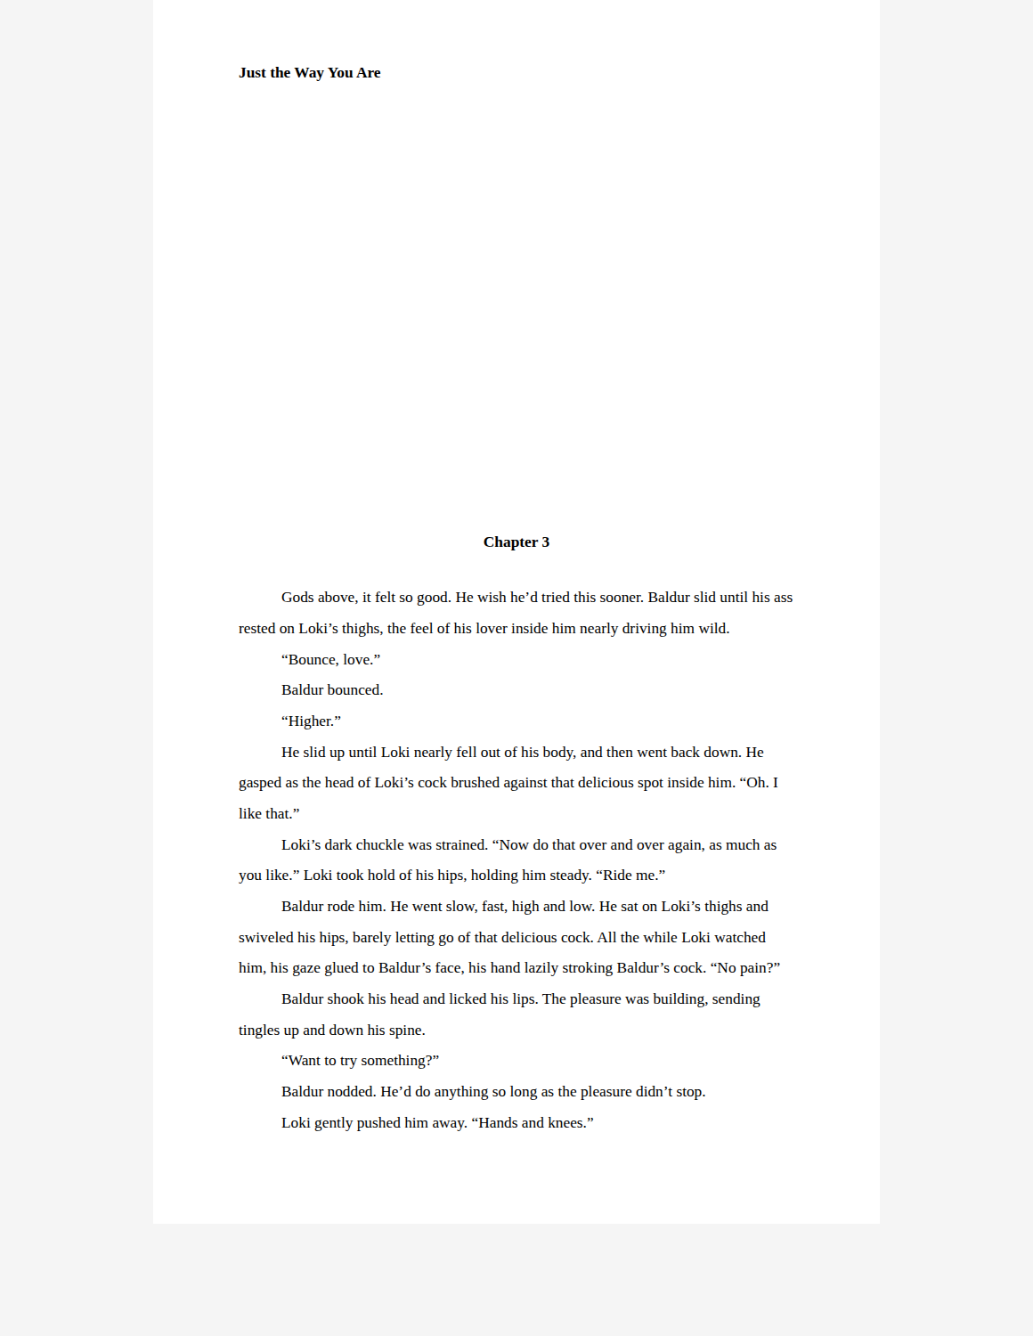Just the Way You Are
Chapter 3
Gods above, it felt so good. He wish he’d tried this sooner. Baldur slid until his ass rested on Loki’s thighs, the feel of his lover inside him nearly driving him wild.
“Bounce, love.”
Baldur bounced.
“Higher.”
He slid up until Loki nearly fell out of his body, and then went back down. He gasped as the head of Loki’s cock brushed against that delicious spot inside him. “Oh. I like that.”
Loki’s dark chuckle was strained. “Now do that over and over again, as much as you like.” Loki took hold of his hips, holding him steady. “Ride me.”
Baldur rode him. He went slow, fast, high and low. He sat on Loki’s thighs and swiveled his hips, barely letting go of that delicious cock. All the while Loki watched him, his gaze glued to Baldur’s face, his hand lazily stroking Baldur’s cock. “No pain?”
Baldur shook his head and licked his lips. The pleasure was building, sending tingles up and down his spine.
“Want to try something?”
Baldur nodded. He’d do anything so long as the pleasure didn’t stop.
Loki gently pushed him away. “Hands and knees.”